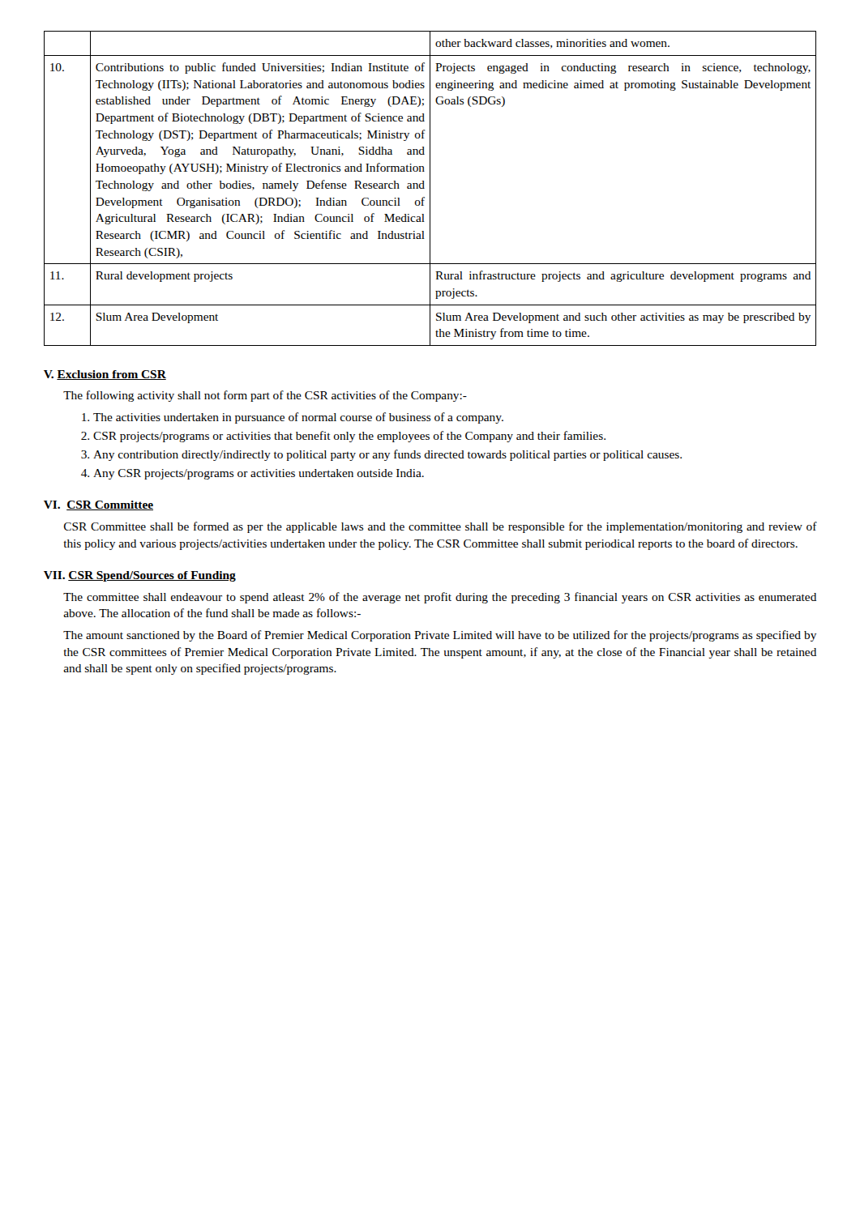| | | other backward classes, minorities and women. |
| 10. | Contributions to public funded Universities; Indian Institute of Technology (IITs); National Laboratories and autonomous bodies established under Department of Atomic Energy (DAE); Department of Biotechnology (DBT); Department of Science and Technology (DST); Department of Pharmaceuticals; Ministry of Ayurveda, Yoga and Naturopathy, Unani, Siddha and Homoeopathy (AYUSH); Ministry of Electronics and Information Technology and other bodies, namely Defense Research and Development Organisation (DRDO); Indian Council of Agricultural Research (ICAR); Indian Council of Medical Research (ICMR) and Council of Scientific and Industrial Research (CSIR), | Projects engaged in conducting research in science, technology, engineering and medicine aimed at promoting Sustainable Development Goals (SDGs) |
| 11. | Rural development projects | Rural infrastructure projects and agriculture development programs and projects. |
| 12. | Slum Area Development | Slum Area Development and such other activities as may be prescribed by the Ministry from time to time. |
V. Exclusion from CSR
The following activity shall not form part of the CSR activities of the Company:-
The activities undertaken in pursuance of normal course of business of a company.
CSR projects/programs or activities that benefit only the employees of the Company and their families.
Any contribution directly/indirectly to political party or any funds directed towards political parties or political causes.
Any CSR projects/programs or activities undertaken outside India.
VI. CSR Committee
CSR Committee shall be formed as per the applicable laws and the committee shall be responsible for the implementation/monitoring and review of this policy and various projects/activities undertaken under the policy. The CSR Committee shall submit periodical reports to the board of directors.
VII. CSR Spend/Sources of Funding
The committee shall endeavour to spend atleast 2% of the average net profit during the preceding 3 financial years on CSR activities as enumerated above. The allocation of the fund shall be made as follows:-
The amount sanctioned by the Board of Premier Medical Corporation Private Limited will have to be utilized for the projects/programs as specified by the CSR committees of Premier Medical Corporation Private Limited. The unspent amount, if any, at the close of the Financial year shall be retained and shall be spent only on specified projects/programs.